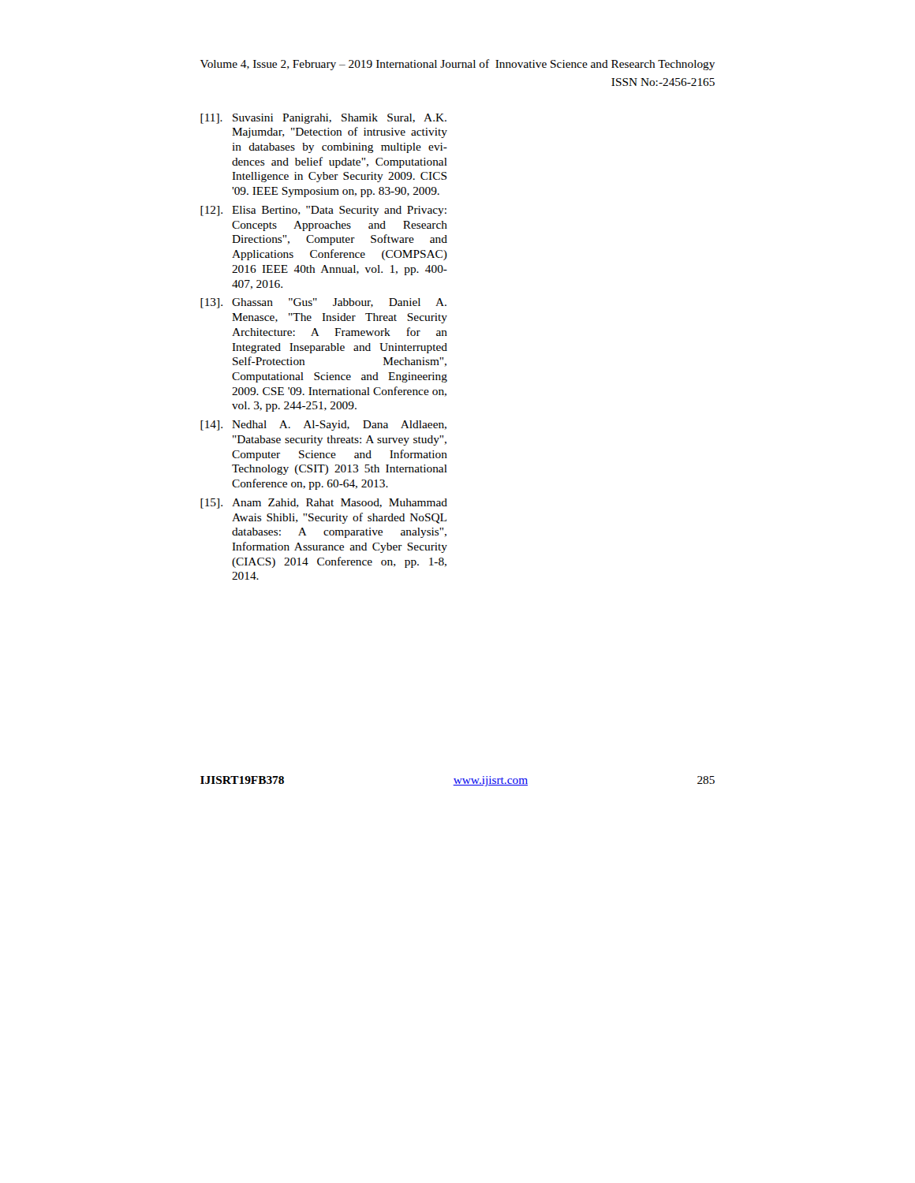Volume 4, Issue 2, February – 2019
International Journal of Innovative Science and Research Technology
ISSN No:-2456-2165
[11]. Suvasini Panigrahi, Shamik Sural, A.K. Majumdar, "Detection of intrusive activity in databases by combining multiple evidences and belief update", Computational Intelligence in Cyber Security 2009. CICS '09. IEEE Symposium on, pp. 83-90, 2009.
[12]. Elisa Bertino, "Data Security and Privacy: Concepts Approaches and Research Directions", Computer Software and Applications Conference (COMPSAC) 2016 IEEE 40th Annual, vol. 1, pp. 400-407, 2016.
[13]. Ghassan "Gus" Jabbour, Daniel A. Menasce, "The Insider Threat Security Architecture: A Framework for an Integrated Inseparable and Uninterrupted Self-Protection Mechanism", Computational Science and Engineering 2009. CSE '09. International Conference on, vol. 3, pp. 244-251, 2009.
[14]. Nedhal A. Al-Sayid, Dana Aldlaeen, "Database security threats: A survey study", Computer Science and Information Technology (CSIT) 2013 5th International Conference on, pp. 60-64, 2013.
[15]. Anam Zahid, Rahat Masood, Muhammad Awais Shibli, "Security of sharded NoSQL databases: A comparative analysis", Information Assurance and Cyber Security (CIACS) 2014 Conference on, pp. 1-8, 2014.
IJISRT19FB378
www.ijisrt.com
285